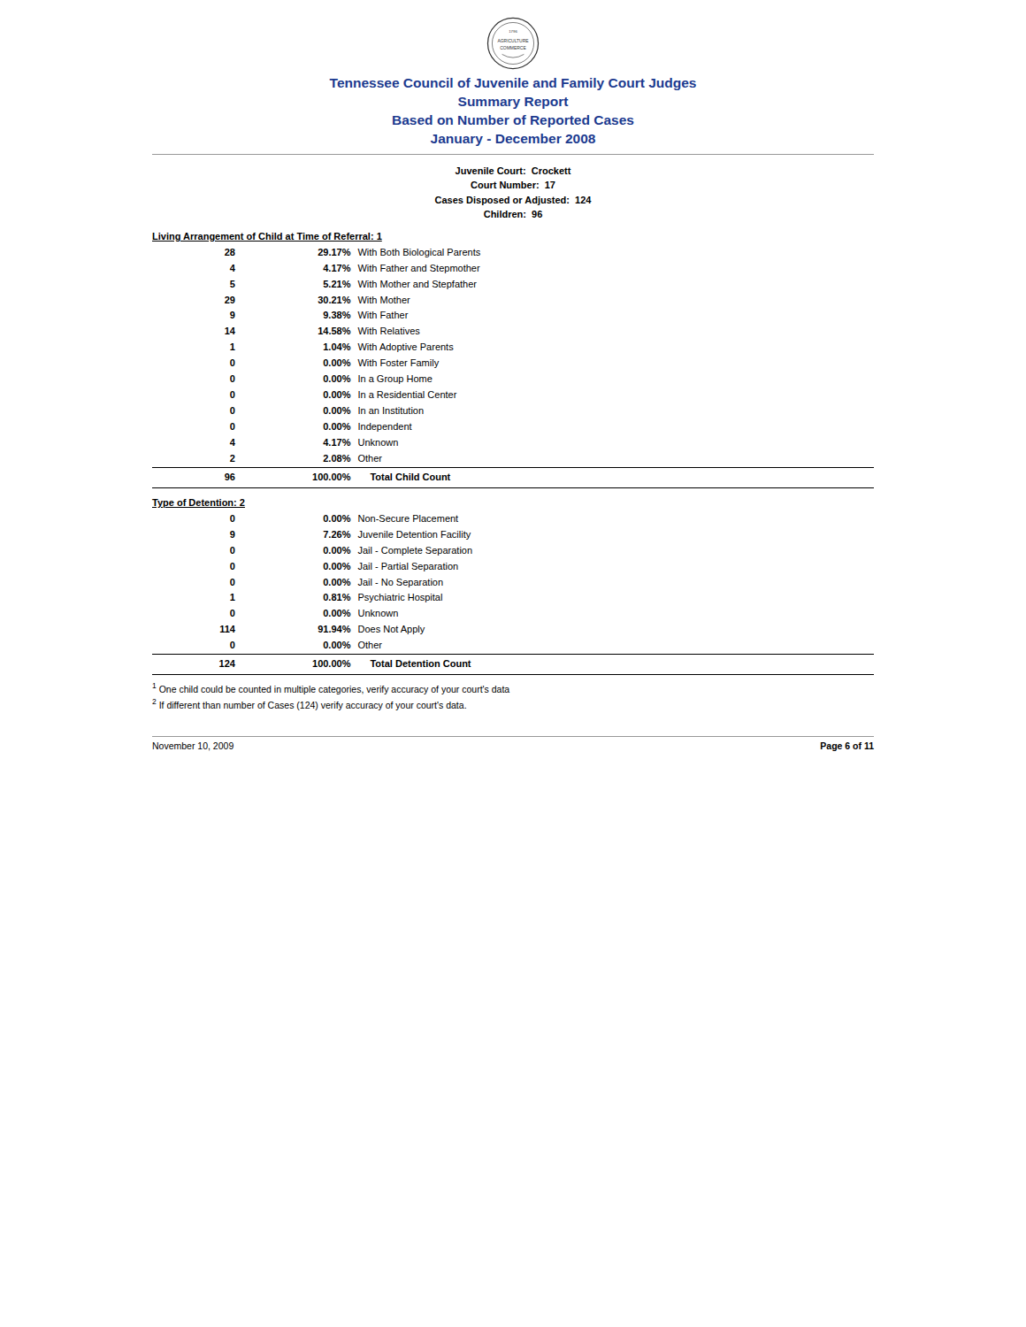1796 AGRICULTURE COMMERCE
Tennessee Council of Juvenile and Family Court Judges
Summary Report
Based on Number of Reported Cases
January - December 2008
Juvenile Court: Crockett
Court Number: 17
Cases Disposed or Adjusted: 124
Children: 96
Living Arrangement of Child at Time of Referral: 1
| 28 | 29.17% | With Both Biological Parents |
| 4 | 4.17% | With Father and Stepmother |
| 5 | 5.21% | With Mother and Stepfather |
| 29 | 30.21% | With Mother |
| 9 | 9.38% | With Father |
| 14 | 14.58% | With Relatives |
| 1 | 1.04% | With Adoptive Parents |
| 0 | 0.00% | With Foster Family |
| 0 | 0.00% | In a Group Home |
| 0 | 0.00% | In a Residential Center |
| 0 | 0.00% | In an Institution |
| 0 | 0.00% | Independent |
| 4 | 4.17% | Unknown |
| 2 | 2.08% | Other |
| 96 | 100.00% | Total Child Count |
Type of Detention: 2
| 0 | 0.00% | Non-Secure Placement |
| 9 | 7.26% | Juvenile Detention Facility |
| 0 | 0.00% | Jail - Complete Separation |
| 0 | 0.00% | Jail - Partial Separation |
| 0 | 0.00% | Jail - No Separation |
| 1 | 0.81% | Psychiatric Hospital |
| 0 | 0.00% | Unknown |
| 114 | 91.94% | Does Not Apply |
| 0 | 0.00% | Other |
| 124 | 100.00% | Total Detention Count |
1 One child could be counted in multiple categories, verify accuracy of your court's data
2 If different than number of Cases (124) verify accuracy of your court's data.
November 10, 2009
Page 6 of 11